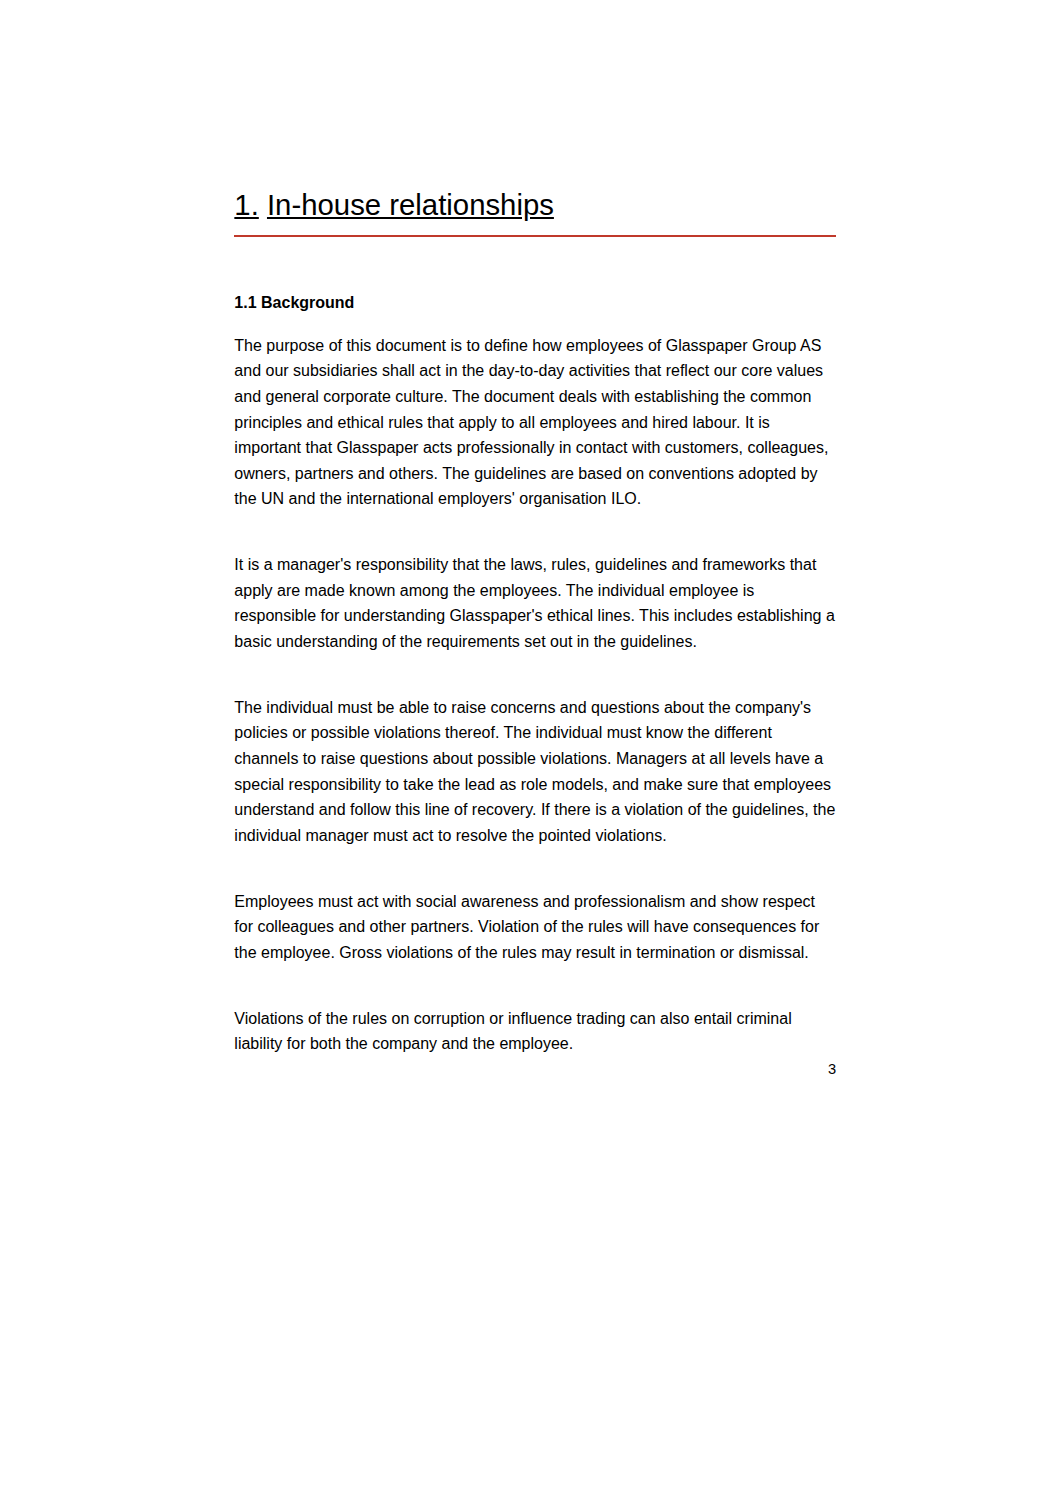1. In-house relationships
1.1 Background
The purpose of this document is to define how employees of Glasspaper Group AS and our subsidiaries shall act in the day-to-day activities that reflect our core values and general corporate culture. The document deals with establishing the common principles and ethical rules that apply to all employees and hired labour. It is important that Glasspaper acts professionally in contact with customers, colleagues, owners, partners and others. The guidelines are based on conventions adopted by the UN and the international employers' organisation ILO.
It is a manager's responsibility that the laws, rules, guidelines and frameworks that apply are made known among the employees. The individual employee is responsible for understanding Glasspaper's ethical lines. This includes establishing a basic understanding of the requirements set out in the guidelines.
The individual must be able to raise concerns and questions about the company's policies or possible violations thereof. The individual must know the different channels to raise questions about possible violations. Managers at all levels have a special responsibility to take the lead as role models, and make sure that employees understand and follow this line of recovery. If there is a violation of the guidelines, the individual manager must act to resolve the pointed violations.
Employees must act with social awareness and professionalism and show respect for colleagues and other partners. Violation of the rules will have consequences for the employee. Gross violations of the rules may result in termination or dismissal.
Violations of the rules on corruption or influence trading can also entail criminal liability for both the company and the employee.
3